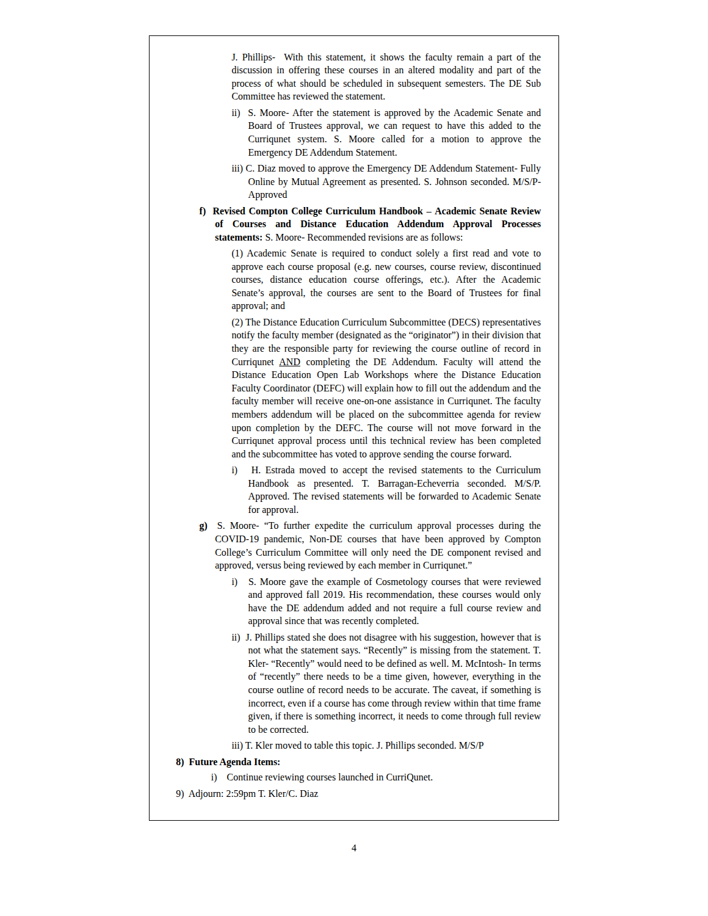J. Phillips- With this statement, it shows the faculty remain a part of the discussion in offering these courses in an altered modality and part of the process of what should be scheduled in subsequent semesters. The DE Sub Committee has reviewed the statement.
ii) S. Moore- After the statement is approved by the Academic Senate and Board of Trustees approval, we can request to have this added to the Curriqunet system. S. Moore called for a motion to approve the Emergency DE Addendum Statement.
iii) C. Diaz moved to approve the Emergency DE Addendum Statement- Fully Online by Mutual Agreement as presented. S. Johnson seconded. M/S/P- Approved
f) Revised Compton College Curriculum Handbook – Academic Senate Review of Courses and Distance Education Addendum Approval Processes statements: S. Moore- Recommended revisions are as follows:
(1) Academic Senate is required to conduct solely a first read and vote to approve each course proposal (e.g. new courses, course review, discontinued courses, distance education course offerings, etc.). After the Academic Senate’s approval, the courses are sent to the Board of Trustees for final approval; and
(2) The Distance Education Curriculum Subcommittee (DECS) representatives notify the faculty member (designated as the “originator”) in their division that they are the responsible party for reviewing the course outline of record in Curriqunet AND completing the DE Addendum. Faculty will attend the Distance Education Open Lab Workshops where the Distance Education Faculty Coordinator (DEFC) will explain how to fill out the addendum and the faculty member will receive one-on-one assistance in Curriqunet. The faculty members addendum will be placed on the subcommittee agenda for review upon completion by the DEFC. The course will not move forward in the Curriqunet approval process until this technical review has been completed and the subcommittee has voted to approve sending the course forward.
i) H. Estrada moved to accept the revised statements to the Curriculum Handbook as presented. T. Barragan-Echeverria seconded. M/S/P. Approved. The revised statements will be forwarded to Academic Senate for approval.
g) S. Moore- “To further expedite the curriculum approval processes during the COVID-19 pandemic, Non-DE courses that have been approved by Compton College’s Curriculum Committee will only need the DE component revised and approved, versus being reviewed by each member in Curriqunet.”
i) S. Moore gave the example of Cosmetology courses that were reviewed and approved fall 2019. His recommendation, these courses would only have the DE addendum added and not require a full course review and approval since that was recently completed.
ii) J. Phillips stated she does not disagree with his suggestion, however that is not what the statement says. “Recently” is missing from the statement. T. Kler- “Recently” would need to be defined as well. M. McIntosh- In terms of “recently” there needs to be a time given, however, everything in the course outline of record needs to be accurate. The caveat, if something is incorrect, even if a course has come through review within that time frame given, if there is something incorrect, it needs to come through full review to be corrected.
iii) T. Kler moved to table this topic. J. Phillips seconded. M/S/P
8) Future Agenda Items:
i) Continue reviewing courses launched in CurriQunet.
9) Adjourn: 2:59pm T. Kler/C. Diaz
4